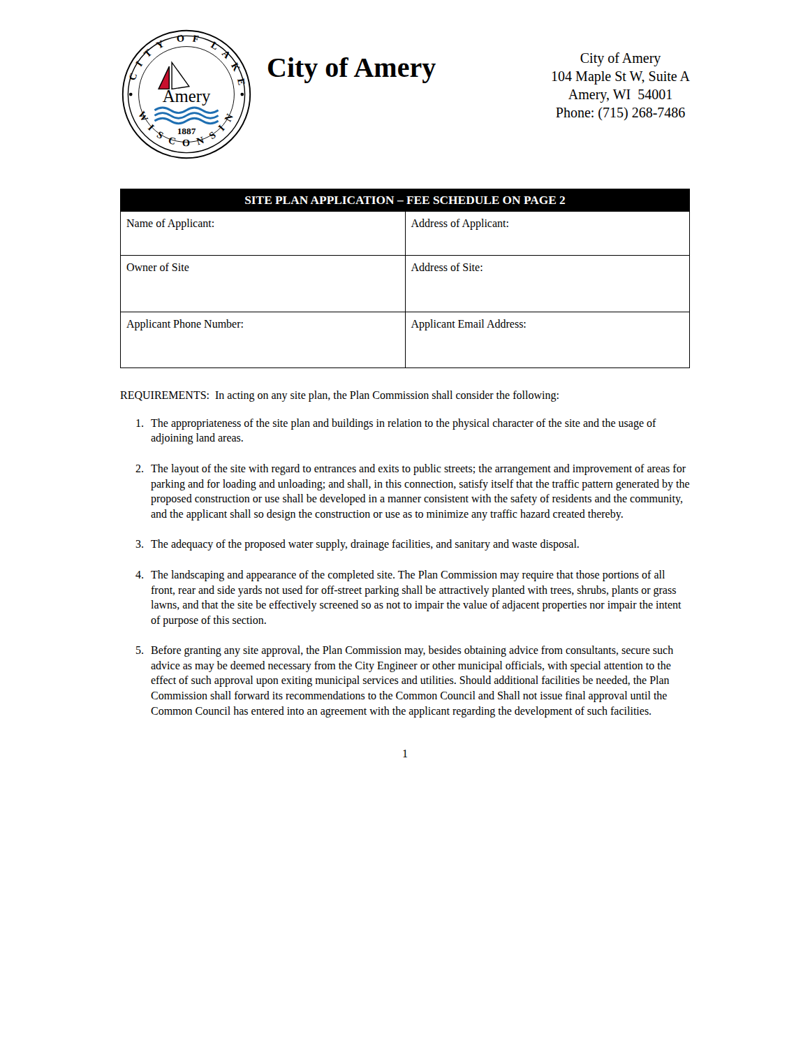C I T Y O F L A K E S W I S C O N S I N Amery 1887
City of Amery
City of Amery
104 Maple St W, Suite A
Amery, WI 54001
Phone: (715) 268-7486
| SITE PLAN APPLICATION – FEE SCHEDULE ON PAGE 2 |
| --- |
| Name of Applicant: | Address of Applicant: |
| Owner of Site | Address of Site: |
| Applicant Phone Number: | Applicant Email Address: |
REQUIREMENTS: In acting on any site plan, the Plan Commission shall consider the following:
The appropriateness of the site plan and buildings in relation to the physical character of the site and the usage of adjoining land areas.
The layout of the site with regard to entrances and exits to public streets; the arrangement and improvement of areas for parking and for loading and unloading; and shall, in this connection, satisfy itself that the traffic pattern generated by the proposed construction or use shall be developed in a manner consistent with the safety of residents and the community, and the applicant shall so design the construction or use as to minimize any traffic hazard created thereby.
The adequacy of the proposed water supply, drainage facilities, and sanitary and waste disposal.
The landscaping and appearance of the completed site. The Plan Commission may require that those portions of all front, rear and side yards not used for off-street parking shall be attractively planted with trees, shrubs, plants or grass lawns, and that the site be effectively screened so as not to impair the value of adjacent properties nor impair the intent of purpose of this section.
Before granting any site approval, the Plan Commission may, besides obtaining advice from consultants, secure such advice as may be deemed necessary from the City Engineer or other municipal officials, with special attention to the effect of such approval upon exiting municipal services and utilities. Should additional facilities be needed, the Plan Commission shall forward its recommendations to the Common Council and Shall not issue final approval until the Common Council has entered into an agreement with the applicant regarding the development of such facilities.
1